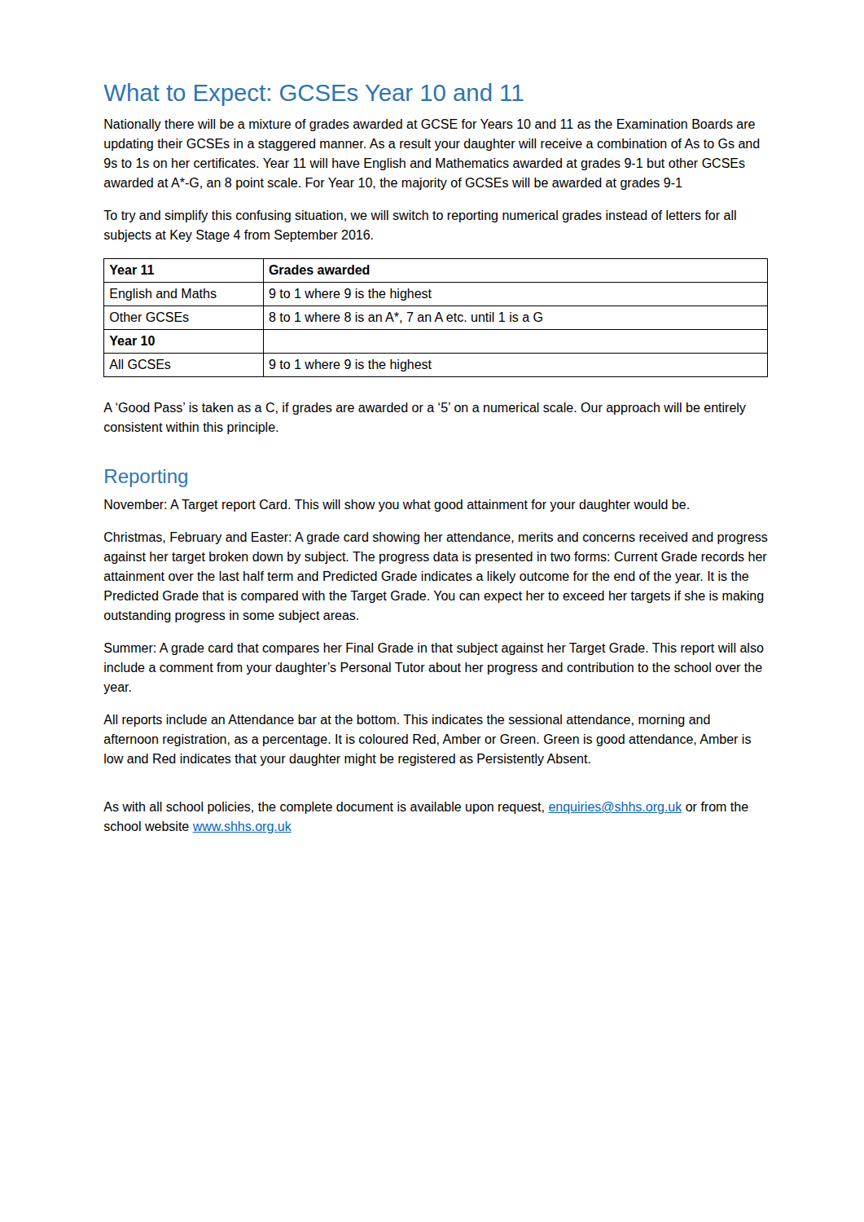What to Expect: GCSEs Year 10 and 11
Nationally there will be a mixture of grades awarded at GCSE for Years 10 and 11 as the Examination Boards are updating their GCSEs in a staggered manner. As a result your daughter will receive a combination of As to Gs and 9s to 1s on her certificates. Year 11 will have English and Mathematics awarded at grades 9-1 but other GCSEs awarded at A*-G, an 8 point scale. For Year 10, the majority of GCSEs will be awarded at grades 9-1
To try and simplify this confusing situation, we will switch to reporting numerical grades instead of letters for all subjects at Key Stage 4 from September 2016.
| Year 11 | Grades awarded |
| --- | --- |
| English and Maths | 9 to 1 where 9 is the highest |
| Other GCSEs | 8 to 1 where 8 is an A*, 7 an A etc. until 1 is a G |
| Year 10 | |
| All GCSEs | 9 to 1 where 9 is the highest |
A ‘Good Pass’ is taken as a C, if grades are awarded or a ‘5’ on a numerical scale. Our approach will be entirely consistent within this principle.
Reporting
November: A Target report Card. This will show you what good attainment for your daughter would be.
Christmas, February and Easter: A grade card showing her attendance, merits and concerns received and progress against her target broken down by subject. The progress data is presented in two forms: Current Grade records her attainment over the last half term and Predicted Grade indicates a likely outcome for the end of the year. It is the Predicted Grade that is compared with the Target Grade. You can expect her to exceed her targets if she is making outstanding progress in some subject areas.
Summer: A grade card that compares her Final Grade in that subject against her Target Grade. This report will also include a comment from your daughter’s Personal Tutor about her progress and contribution to the school over the year.
All reports include an Attendance bar at the bottom. This indicates the sessional attendance, morning and afternoon registration, as a percentage. It is coloured Red, Amber or Green. Green is good attendance, Amber is low and Red indicates that your daughter might be registered as Persistently Absent.
As with all school policies, the complete document is available upon request, enquiries@shhs.org.uk or from the school website www.shhs.org.uk